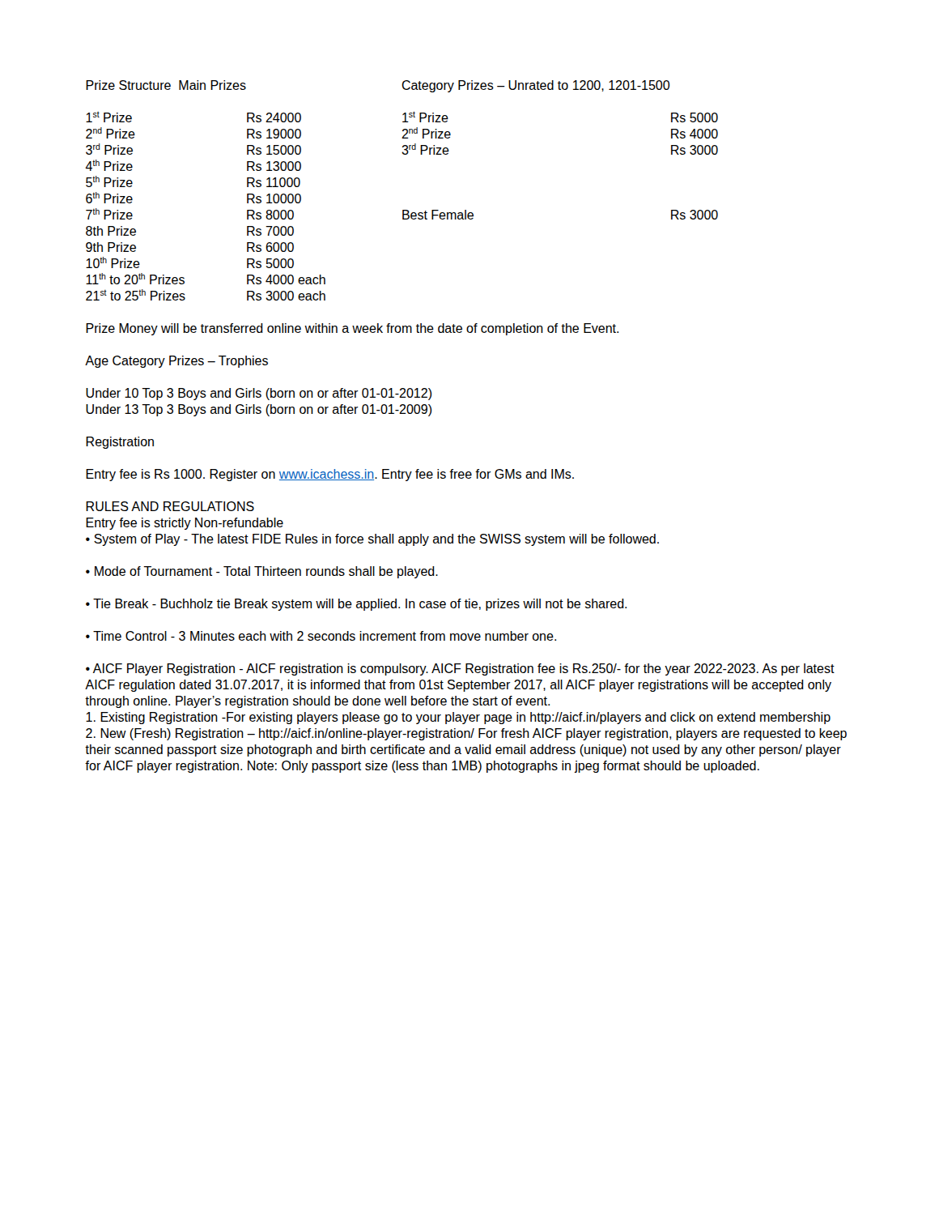| Prize Structure Main Prizes | | Category Prizes – Unrated to 1200, 1201-1500 | |
| 1 st Prize | Rs 24000 | 1 st Prize | Rs 5000 |
| 2 nd Prize | Rs 19000 | 2 nd Prize | Rs 4000 |
| 3 rd Prize | Rs 15000 | 3 rd Prize | Rs 3000 |
| 4 th Prize | Rs 13000 | | |
| 5 th Prize | Rs 11000 | | |
| 6 th Prize | Rs 10000 | | |
| 7 th Prize | Rs 8000 | Best Female | Rs 3000 |
| 8th Prize | Rs 7000 | | |
| 9th Prize | Rs 6000 | | |
| 10 th Prize | Rs 5000 | | |
| 11 th to 20 th Prizes | Rs 4000 each | | |
| 21 st to 25 th Prizes | Rs 3000 each | | |
Prize Money will be transferred online within a week from the date of completion of the Event.
Age Category Prizes – Trophies
Under 10 Top 3 Boys and Girls (born on or after 01-01-2012)
Under 13 Top 3 Boys and Girls (born on or after 01-01-2009)
Registration
Entry fee is Rs 1000. Register on www.icachess.in. Entry fee is free for GMs and IMs.
RULES AND REGULATIONS
Entry fee is strictly Non-refundable
• System of Play - The latest FIDE Rules in force shall apply and the SWISS system will be followed.
• Mode of Tournament - Total Thirteen rounds shall be played.
• Tie Break - Buchholz tie Break system will be applied. In case of tie, prizes will not be shared.
• Time Control - 3 Minutes each with 2 seconds increment from move number one.
• AICF Player Registration - AICF registration is compulsory. AICF Registration fee is Rs.250/- for the year 2022-2023. As per latest AICF regulation dated 31.07.2017, it is informed that from 01st September 2017, all AICF player registrations will be accepted only through online. Player’s registration should be done well before the start of event.
1. Existing Registration -For existing players please go to your player page in http://aicf.in/players and click on extend membership
2. New (Fresh) Registration – http://aicf.in/online-player-registration/ For fresh AICF player registration, players are requested to keep their scanned passport size photograph and birth certificate and a valid email address (unique) not used by any other person/ player for AICF player registration. Note: Only passport size (less than 1MB) photographs in jpeg format should be uploaded.